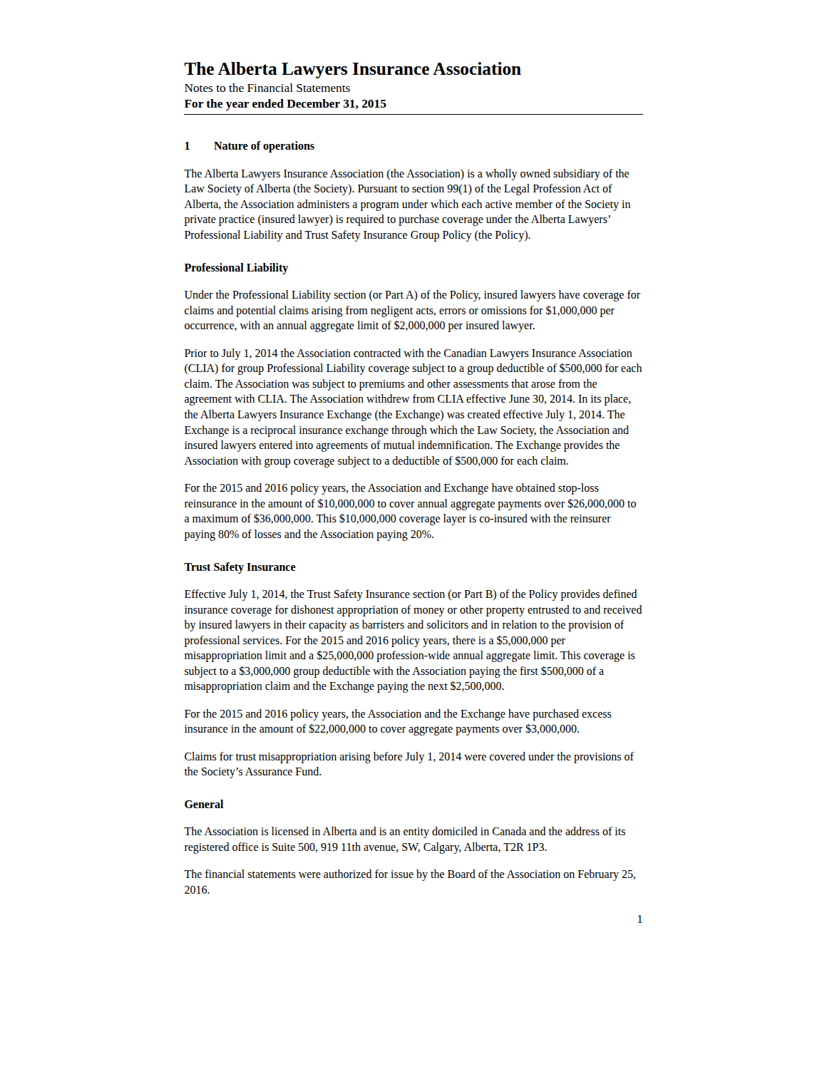The Alberta Lawyers Insurance Association
Notes to the Financial Statements
For the year ended December 31, 2015
1 Nature of operations
The Alberta Lawyers Insurance Association (the Association) is a wholly owned subsidiary of the Law Society of Alberta (the Society). Pursuant to section 99(1) of the Legal Profession Act of Alberta, the Association administers a program under which each active member of the Society in private practice (insured lawyer) is required to purchase coverage under the Alberta Lawyers’ Professional Liability and Trust Safety Insurance Group Policy (the Policy).
Professional Liability
Under the Professional Liability section (or Part A) of the Policy, insured lawyers have coverage for claims and potential claims arising from negligent acts, errors or omissions for $1,000,000 per occurrence, with an annual aggregate limit of $2,000,000 per insured lawyer.
Prior to July 1, 2014 the Association contracted with the Canadian Lawyers Insurance Association (CLIA) for group Professional Liability coverage subject to a group deductible of $500,000 for each claim. The Association was subject to premiums and other assessments that arose from the agreement with CLIA. The Association withdrew from CLIA effective June 30, 2014. In its place, the Alberta Lawyers Insurance Exchange (the Exchange) was created effective July 1, 2014. The Exchange is a reciprocal insurance exchange through which the Law Society, the Association and insured lawyers entered into agreements of mutual indemnification. The Exchange provides the Association with group coverage subject to a deductible of $500,000 for each claim.
For the 2015 and 2016 policy years, the Association and Exchange have obtained stop-loss reinsurance in the amount of $10,000,000 to cover annual aggregate payments over $26,000,000 to a maximum of $36,000,000. This $10,000,000 coverage layer is co-insured with the reinsurer paying 80% of losses and the Association paying 20%.
Trust Safety Insurance
Effective July 1, 2014, the Trust Safety Insurance section (or Part B) of the Policy provides defined insurance coverage for dishonest appropriation of money or other property entrusted to and received by insured lawyers in their capacity as barristers and solicitors and in relation to the provision of professional services. For the 2015 and 2016 policy years, there is a $5,000,000 per misappropriation limit and a $25,000,000 profession-wide annual aggregate limit. This coverage is subject to a $3,000,000 group deductible with the Association paying the first $500,000 of a misappropriation claim and the Exchange paying the next $2,500,000.
For the 2015 and 2016 policy years, the Association and the Exchange have purchased excess insurance in the amount of $22,000,000 to cover aggregate payments over $3,000,000.
Claims for trust misappropriation arising before July 1, 2014 were covered under the provisions of the Society’s Assurance Fund.
General
The Association is licensed in Alberta and is an entity domiciled in Canada and the address of its registered office is Suite 500, 919 11th avenue, SW, Calgary, Alberta, T2R 1P3.
The financial statements were authorized for issue by the Board of the Association on February 25, 2016.
1